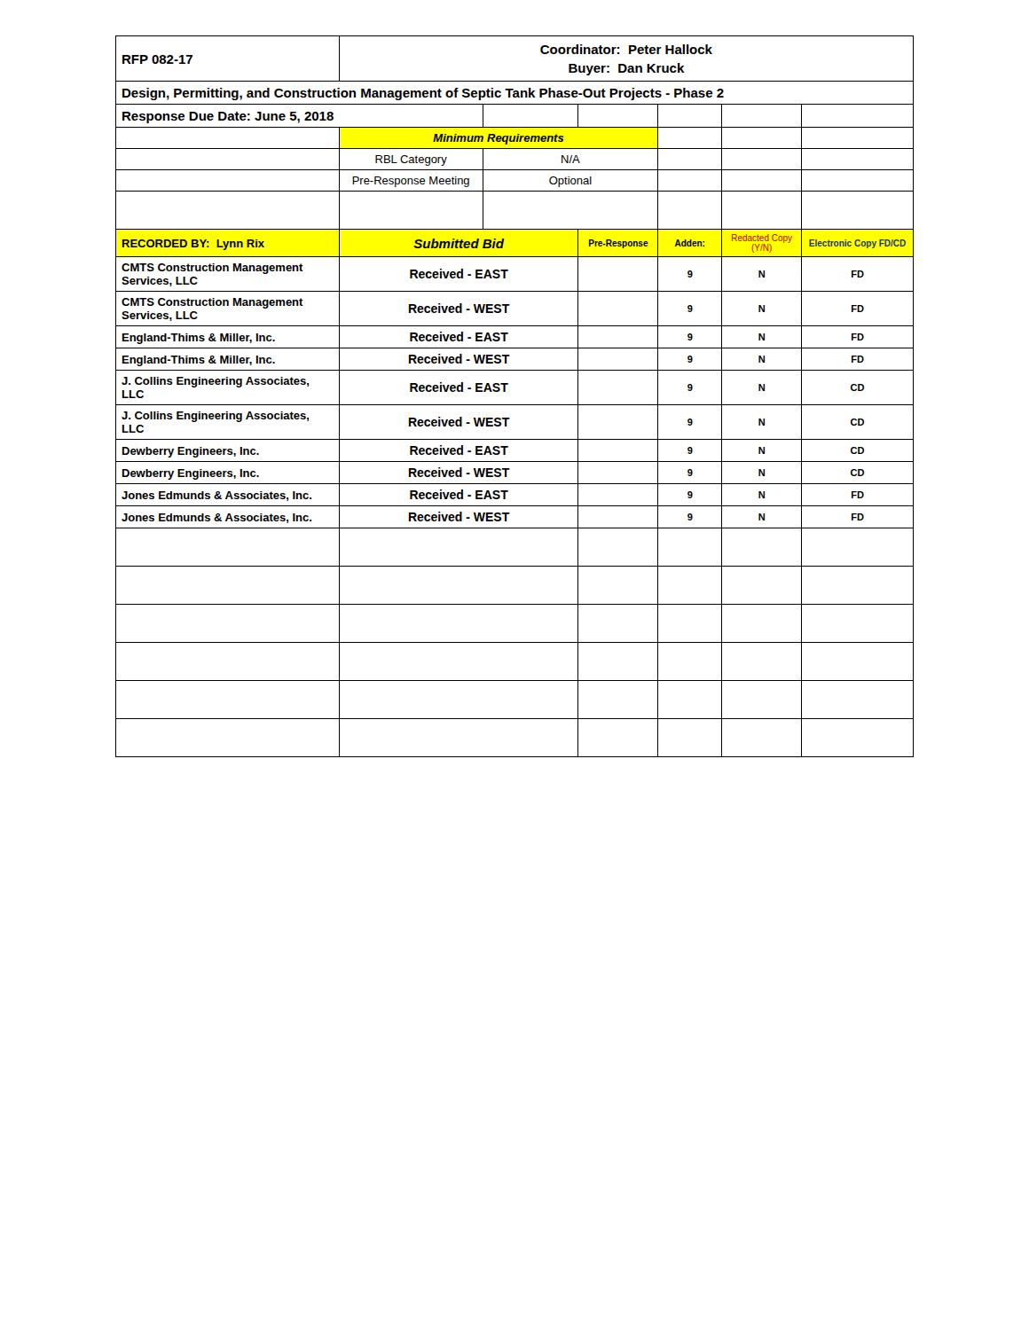| RFP 082-17 | Coordinator: Peter Hallock Buyer: Dan Kruck |
| Design, Permitting, and Construction Management of Septic Tank Phase-Out Projects - Phase 2 |
| Response Due Date: June 5, 2018 | | | | | |
| | Minimum Requirements | | | |
| | RBL Category | N/A | | | |
| | Pre-Response Meeting | Optional | | | |
| RECORDED BY: Lynn Rix | Submitted Bid | Pre-Response | Adden: | Redacted Copy (Y/N) | Electronic Copy FD/CD |
| CMTS Construction Management Services, LLC | Received - EAST | | 9 | N | FD |
| CMTS Construction Management Services, LLC | Received - WEST | | 9 | N | FD |
| England-Thims & Miller, Inc. | Received - EAST | | 9 | N | FD |
| England-Thims & Miller, Inc. | Received - WEST | | 9 | N | FD |
| J. Collins Engineering Associates, LLC | Received - EAST | | 9 | N | CD |
| J. Collins Engineering Associates, LLC | Received - WEST | | 9 | N | CD |
| Dewberry Engineers, Inc. | Received - EAST | | 9 | N | CD |
| Dewberry Engineers, Inc. | Received - WEST | | 9 | N | CD |
| Jones Edmunds & Associates, Inc. | Received - EAST | | 9 | N | FD |
| Jones Edmunds & Associates, Inc. | Received - WEST | | 9 | N | FD |